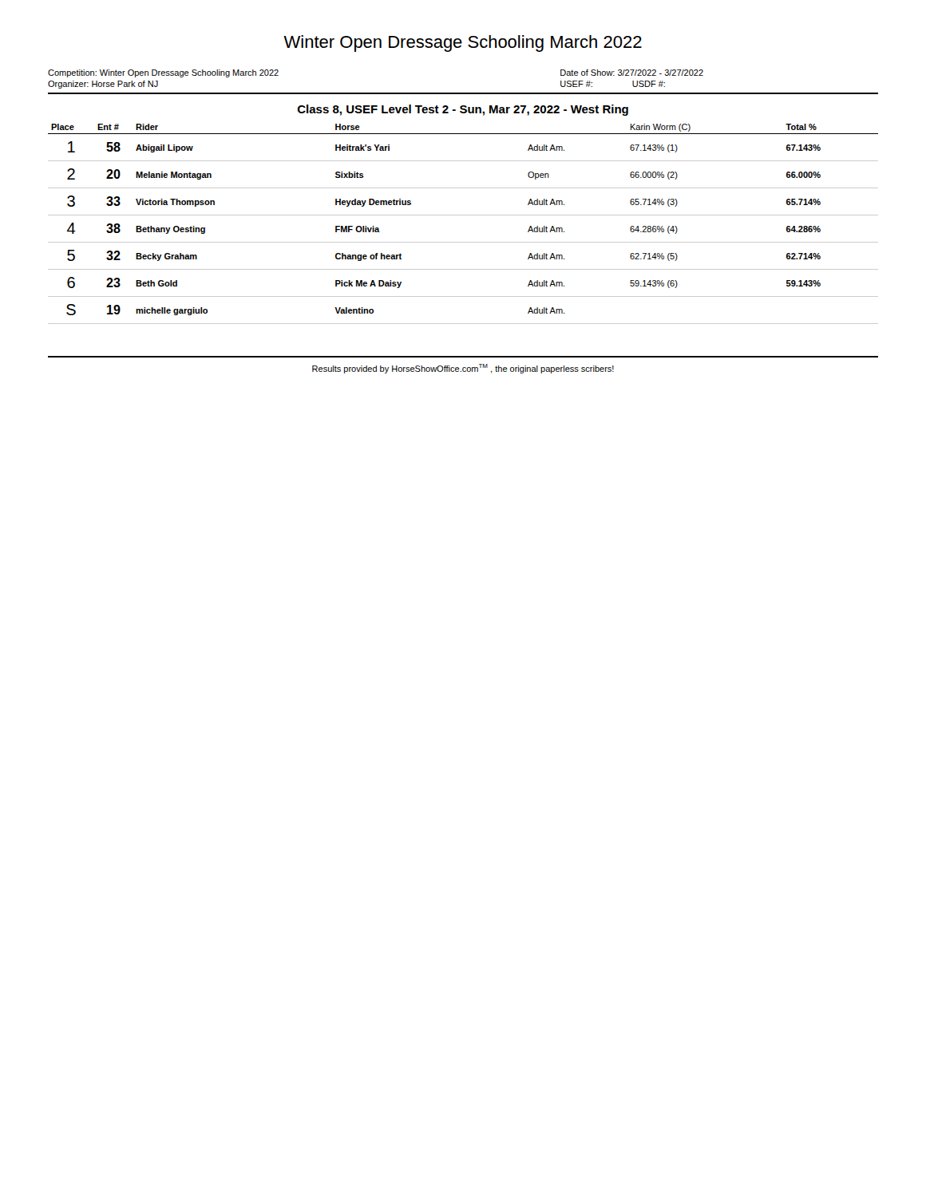Winter Open Dressage Schooling March 2022
| Competition: Winter Open Dressage Schooling March 2022 | Date of Show: 3/27/2022 - 3/27/2022 |
| Organizer: Horse Park of NJ | USEF #: USDF #: |
Class 8, USEF Level Test 2 - Sun, Mar 27, 2022 - West Ring
| Place | Ent # | Rider | Horse | | Karin Worm (C) | Total % |
| --- | --- | --- | --- | --- | --- | --- |
| 1 | 58 | Abigail Lipow | Heitrak's Yari | Adult Am. | 67.143% (1) | 67.143% |
| 2 | 20 | Melanie Montagan | Sixbits | Open | 66.000% (2) | 66.000% |
| 3 | 33 | Victoria Thompson | Heyday Demetrius | Adult Am. | 65.714% (3) | 65.714% |
| 4 | 38 | Bethany Oesting | FMF Olivia | Adult Am. | 64.286% (4) | 64.286% |
| 5 | 32 | Becky Graham | Change of heart | Adult Am. | 62.714% (5) | 62.714% |
| 6 | 23 | Beth Gold | Pick Me A Daisy | Adult Am. | 59.143% (6) | 59.143% |
| S | 19 | michelle gargiulo | Valentino | Adult Am. | | |
Results provided by HorseShowOffice.comTM , the original paperless scribers!